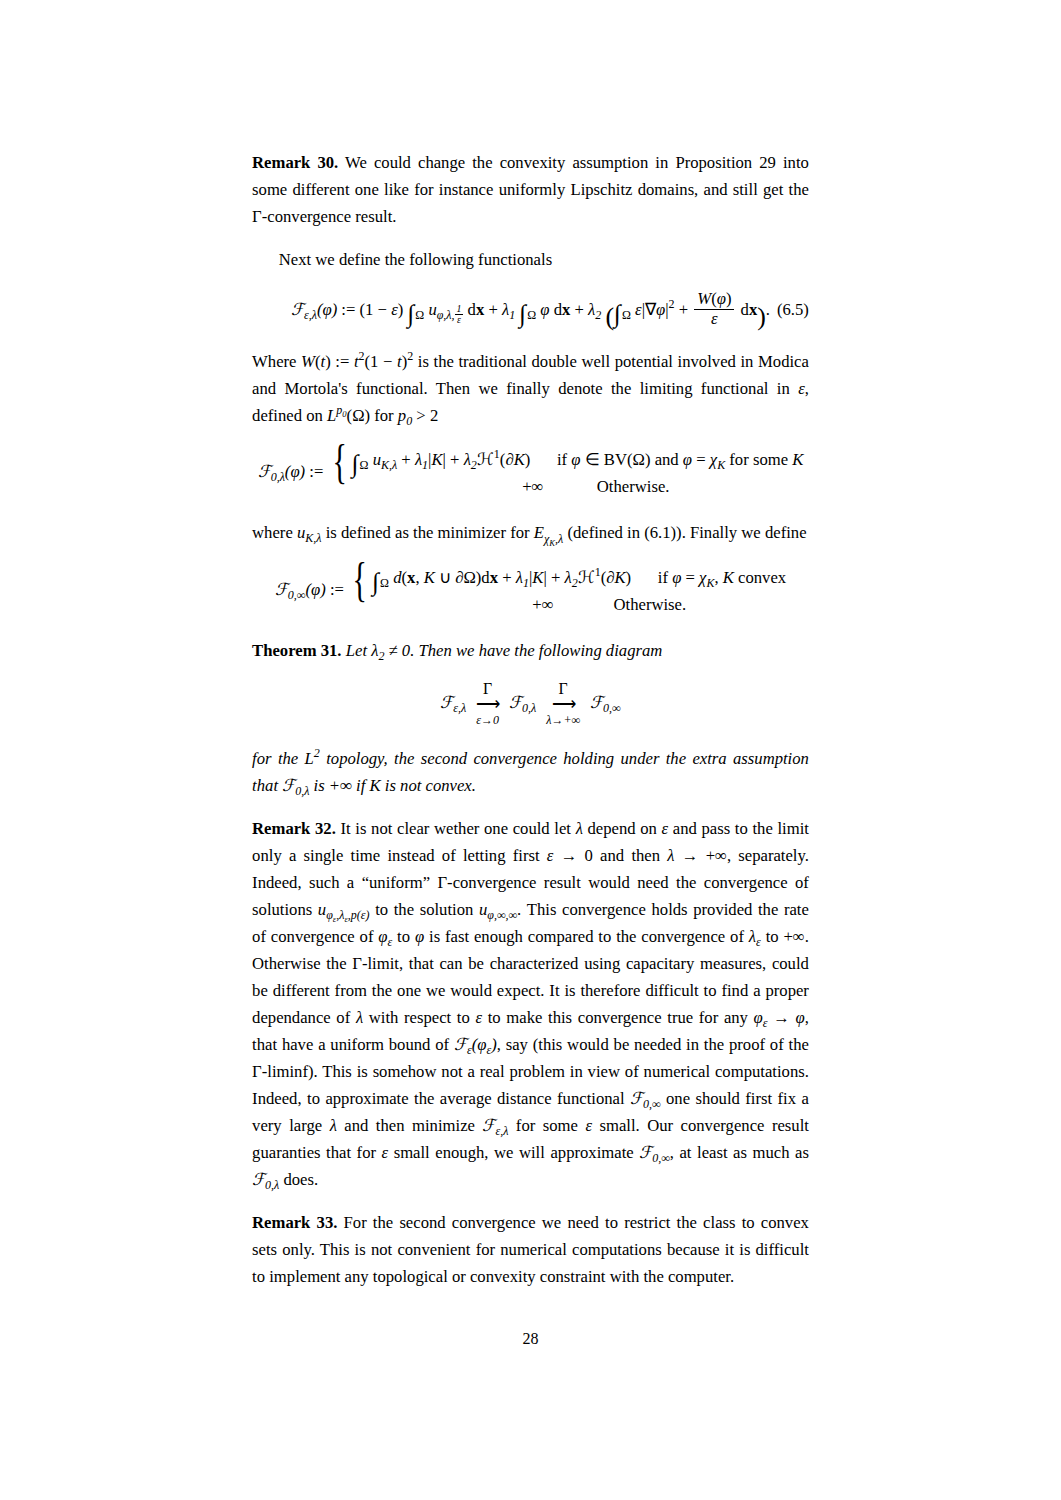Remark 30. We could change the convexity assumption in Proposition 29 into some different one like for instance uniformly Lipschitz domains, and still get the Γ-convergence result.
Next we define the following functionals
ℱε,λ(φ) := (1 − ε) ∫Ω uφ,λ,1 ε dx + λ1 ∫Ω φ dx + λ2 (∫Ω ε|∇φ|2 + W(φ) ε dx). (6.5)
Where W(t) := t2(1 − t)2 is the traditional double well potential involved in Modica and Mortola's functional. Then we finally denote the limiting functional in ε, defined on Lp0(Ω) for p0 > 2
ℱ0,λ(φ) := {∫Ω uK,λ + λ1|K| + λ2 ℋ1(∂K)if φ ∈ BV(Ω) and φ = χK for some K+∞Otherwise.
where uK,λ is defined as the minimizer for EχK,λ (defined in (6.1)). Finally we define
ℱ0,∞(φ) := {∫Ω d(x, K ∪ ∂Ω)dx + λ1|K| + λ2 ℋ1(∂K)if φ = χK, K convex+∞Otherwise.
Theorem 31. Let λ2 ≠ 0. Then we have the following diagram
ℱε,λ Γ⟶ε→0 ℱ0,λ Γ⟶λ→+∞ ℱ0,∞
for the L2 topology, the second convergence holding under the extra assumption that ℱ0,λ is +∞ if K is not convex.
Remark 32. It is not clear wether one could let λ depend on ε and pass to the limit only a single time instead of letting first ε → 0 and then λ → +∞, separately. Indeed, such a “uniform” Γ-convergence result would need the convergence of solutions uφε,λε,p(ε) to the solution uφ,∞,∞. This convergence holds provided the rate of convergence of φε to φ is fast enough compared to the convergence of λε to +∞. Otherwise the Γ-limit, that can be characterized using capacitary measures, could be different from the one we would expect. It is therefore difficult to find a proper dependance of λ with respect to ε to make this convergence true for any φε → φ, that have a uniform bound of ℱε(φε), say (this would be needed in the proof of the Γ-liminf). This is somehow not a real problem in view of numerical computations. Indeed, to approximate the average distance functional ℱ0,∞ one should first fix a very large λ and then minimize ℱε,λ for some ε small. Our convergence result guaranties that for ε small enough, we will approximate ℱ0,∞, at least as much as ℱ0,λ does.
Remark 33. For the second convergence we need to restrict the class to convex sets only. This is not convenient for numerical computations because it is difficult to implement any topological or convexity constraint with the computer.
28